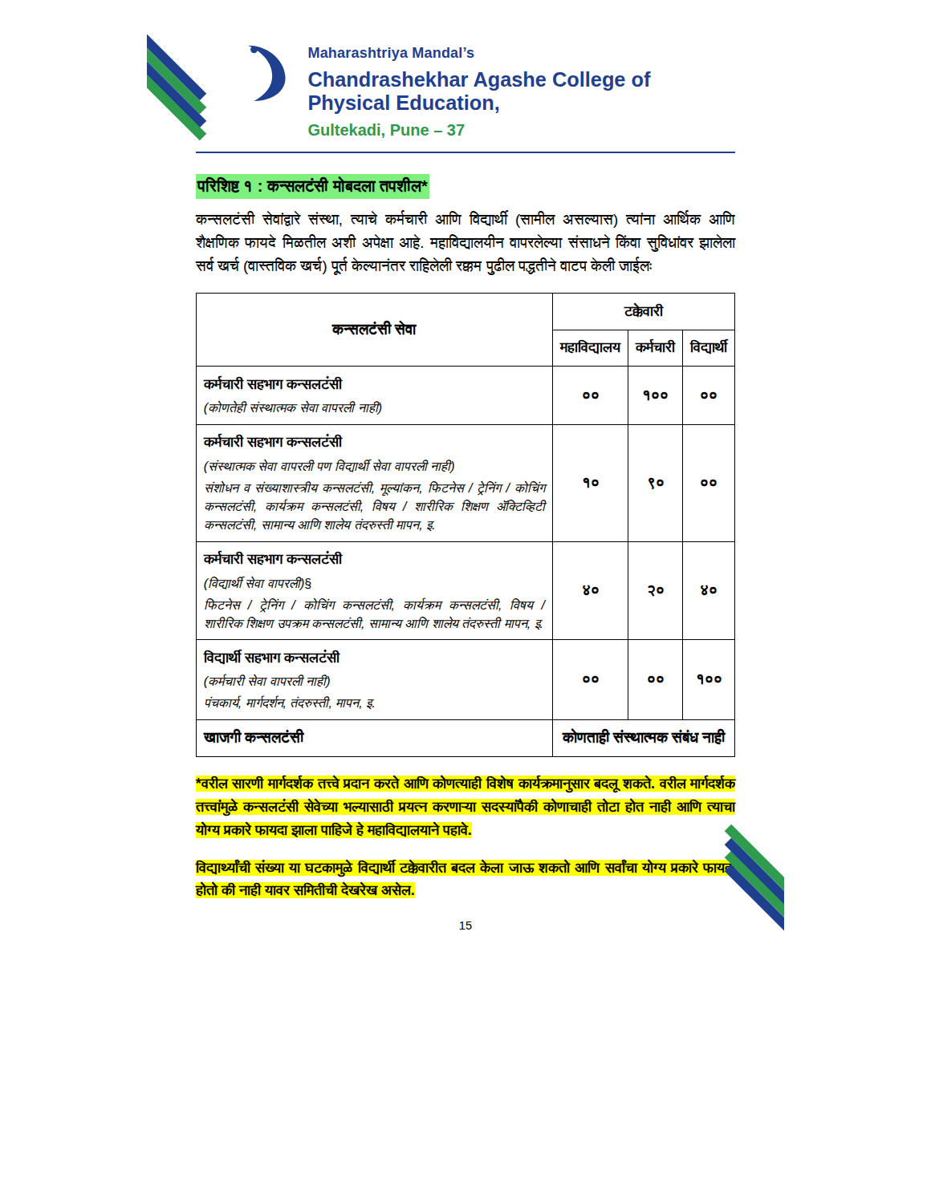Maharashtriya Mandal’s
Chandrashekhar Agashe College of Physical Education,
Gultekadi, Pune – 37
परिशिष्ट १ : कन्सलटंसी मोबदला तपशील*
कन्सलटंसी सेवांद्वारे संस्था, त्याचे कर्मचारी आणि विद्यार्थी (सामील असल्यास) त्यांना आर्थिक आणि शैक्षणिक फायदे मिळतील अशी अपेक्षा आहे. महाविद्यालयीन वापरलेल्या संसाधने किंवा सुविधांवर झालेला सर्व खर्च (वास्तविक खर्च) पूर्त केल्यानंतर राहिलेली रक्कम पुढील पद्धतीने वाटप केली जाईलः
| कन्सलटंसी सेवा | टक्केवारी |
| --- | --- |
| महाविद्यालय | कर्मचारी | विद्यार्थी |
| कर्मचारी सहभाग कन्सलटंसी (कोणतेही संस्थात्मक सेवा वापरली नाही) | ०० | १०० | ०० |
| कर्मचारी सहभाग कन्सलटंसी (संस्थात्मक सेवा वापरली पण विद्यार्थी सेवा वापरली नाही) संशोधन व संख्याशास्त्रीय कन्सलटंसी, मूल्यांकन, फिटनेस / ट्रेनिंग / कोचिंग कन्सलटंसी, कार्यक्रम कन्सलटंसी, विषय / शारीरिक शिक्षण ॲक्टिव्हिटी कन्सलटंसी, सामान्य आणि शालेय तंदरुस्ती मापन, इ. | १० | ९० | ०० |
| कर्मचारी सहभाग कन्सलटंसी (विद्यार्थी सेवा वापरली) § फिटनेस / ट्रेनिंग / कोचिंग कन्सलटंसी, कार्यक्रम कन्सलटंसी, विषय / शारीरिक शिक्षण उपक्रम कन्सलटंसी, सामान्य आणि शालेय तंदरुस्ती मापन, इ. | ४० | २० | ४० |
| विद्यार्थी सहभाग कन्सलटंसी (कर्मचारी सेवा वापरली नाही) पंचकार्य, मार्गदर्शन, तंदरुस्ती, मापन, इ. | ०० | ०० | १०० |
| खाजगी कन्सलटंसी | कोणताही संस्थात्मक संबंध नाही |
*वरील सारणी मार्गदर्शक तत्त्वे प्रदान करते आणि कोणत्याही विशेष कार्यक्रमानुसार बदलू शकते. वरील मार्गदर्शक तत्त्वांमुळे कन्सलटंसी सेवेच्या भल्यासाठी प्रयत्न करणाऱ्या सदस्यांपैकी कोणाचाही तोटा होत नाही आणि त्याचा योग्य प्रकारे फायदा झाला पाहिजे हे महाविद्यालयाने पहावे.
विद्यार्थ्यांची संख्या या घटकामुळे विद्यार्थी टक्केवारीत बदल केला जाऊ शकतो आणि सर्वांचा योग्य प्रकारे फायदा होतो की नाही यावर समितीची देखरेख असेल.
15